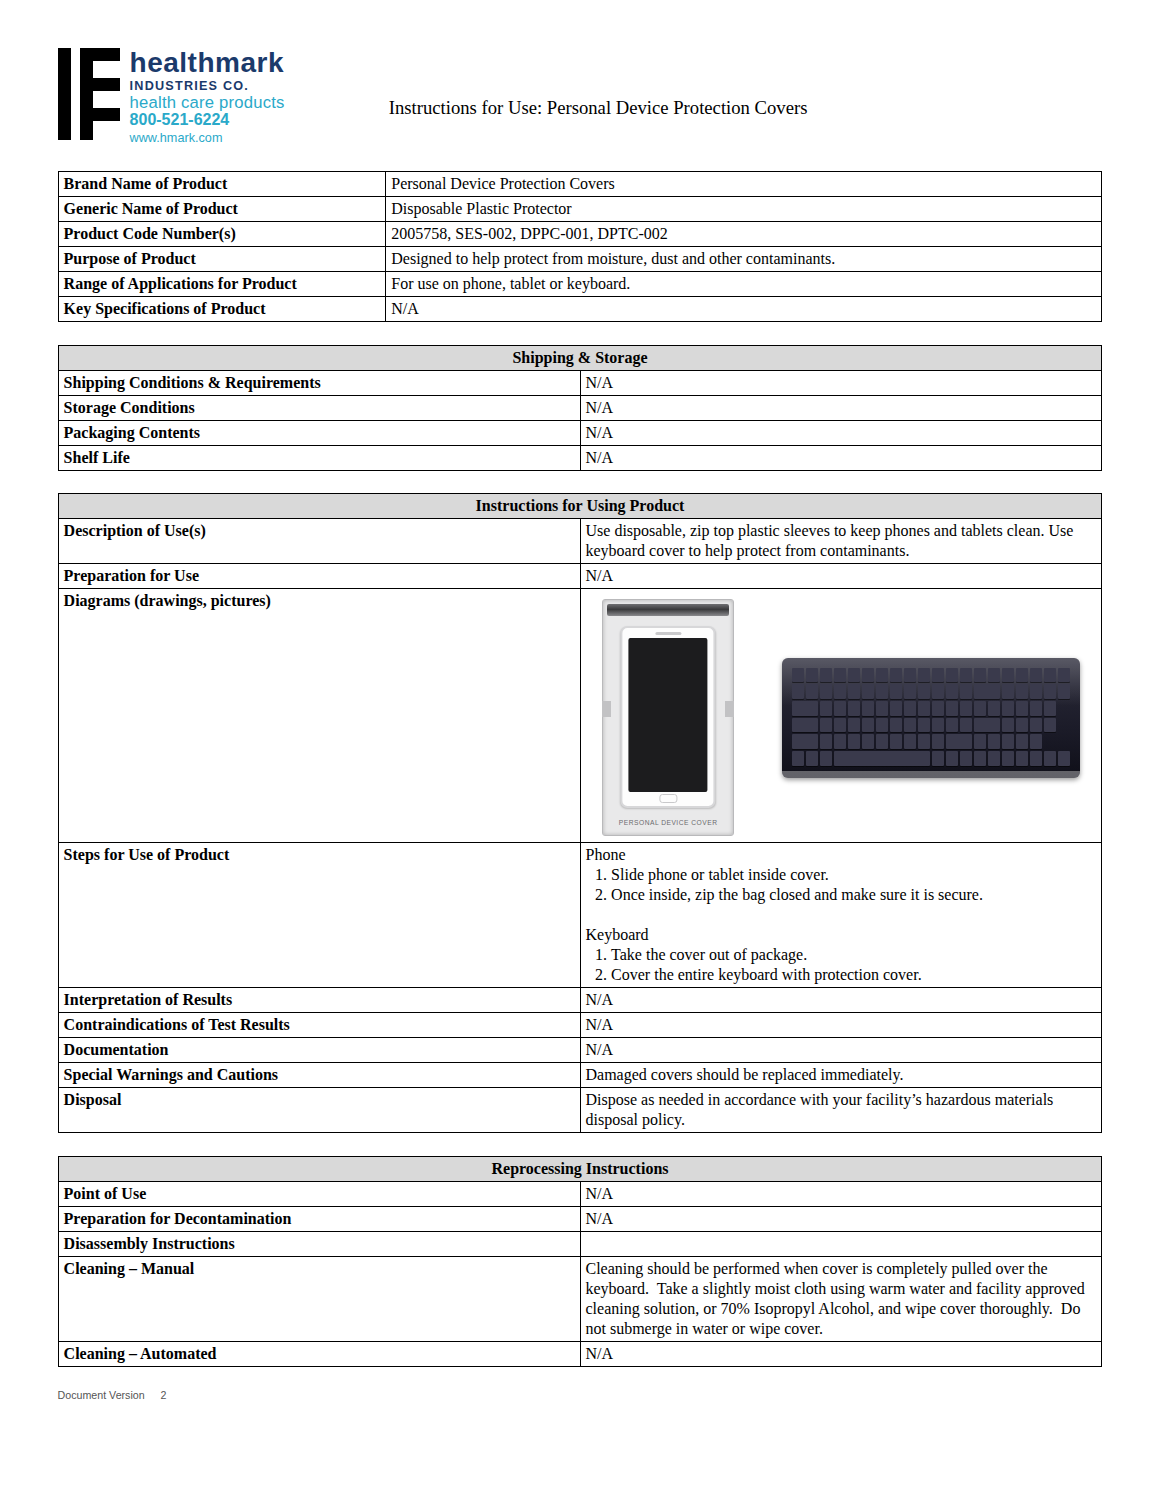healthmark
INDUSTRIES CO.
health care products
800-521-6224
www.hmark.com
Instructions for Use: Personal Device Protection Covers
| Brand Name of Product | Personal Device Protection Covers |
| Generic Name of Product | Disposable Plastic Protector |
| Product Code Number(s) | 2005758, SES-002, DPPC-001, DPTC-002 |
| Purpose of Product | Designed to help protect from moisture, dust and other contaminants. |
| Range of Applications for Product | For use on phone, tablet or keyboard. |
| Key Specifications of Product | N/A |
| Shipping & Storage |
| --- |
| Shipping Conditions & Requirements | N/A |
| Storage Conditions | N/A |
| Packaging Contents | N/A |
| Shelf Life | N/A |
| Instructions for Using Product |
| --- |
| Description of Use(s) | Use disposable, zip top plastic sleeves to keep phones and tablets clean. Use keyboard cover to help protect from contaminants. |
| Preparation for Use | N/A |
| Diagrams (drawings, pictures) | PERSONAL DEVICE COVER |
| Steps for Use of Product | Phone Slide phone or tablet inside cover. Once inside, zip the bag closed and make sure it is secure. Keyboard Take the cover out of package. Cover the entire keyboard with protection cover. |
| Interpretation of Results | N/A |
| Contraindications of Test Results | N/A |
| Documentation | N/A |
| Special Warnings and Cautions | Damaged covers should be replaced immediately. |
| Disposal | Dispose as needed in accordance with your facility’s hazardous materials disposal policy. |
| Reprocessing Instructions |
| --- |
| Point of Use | N/A |
| Preparation for Decontamination | N/A |
| Disassembly Instructions | |
| Cleaning – Manual | Cleaning should be performed when cover is completely pulled over the keyboard. Take a slightly moist cloth using warm water and facility approved cleaning solution, or 70% Isopropyl Alcohol, and wipe cover thoroughly. Do not submerge in water or wipe cover. |
| Cleaning – Automated | N/A |
Document Version 2